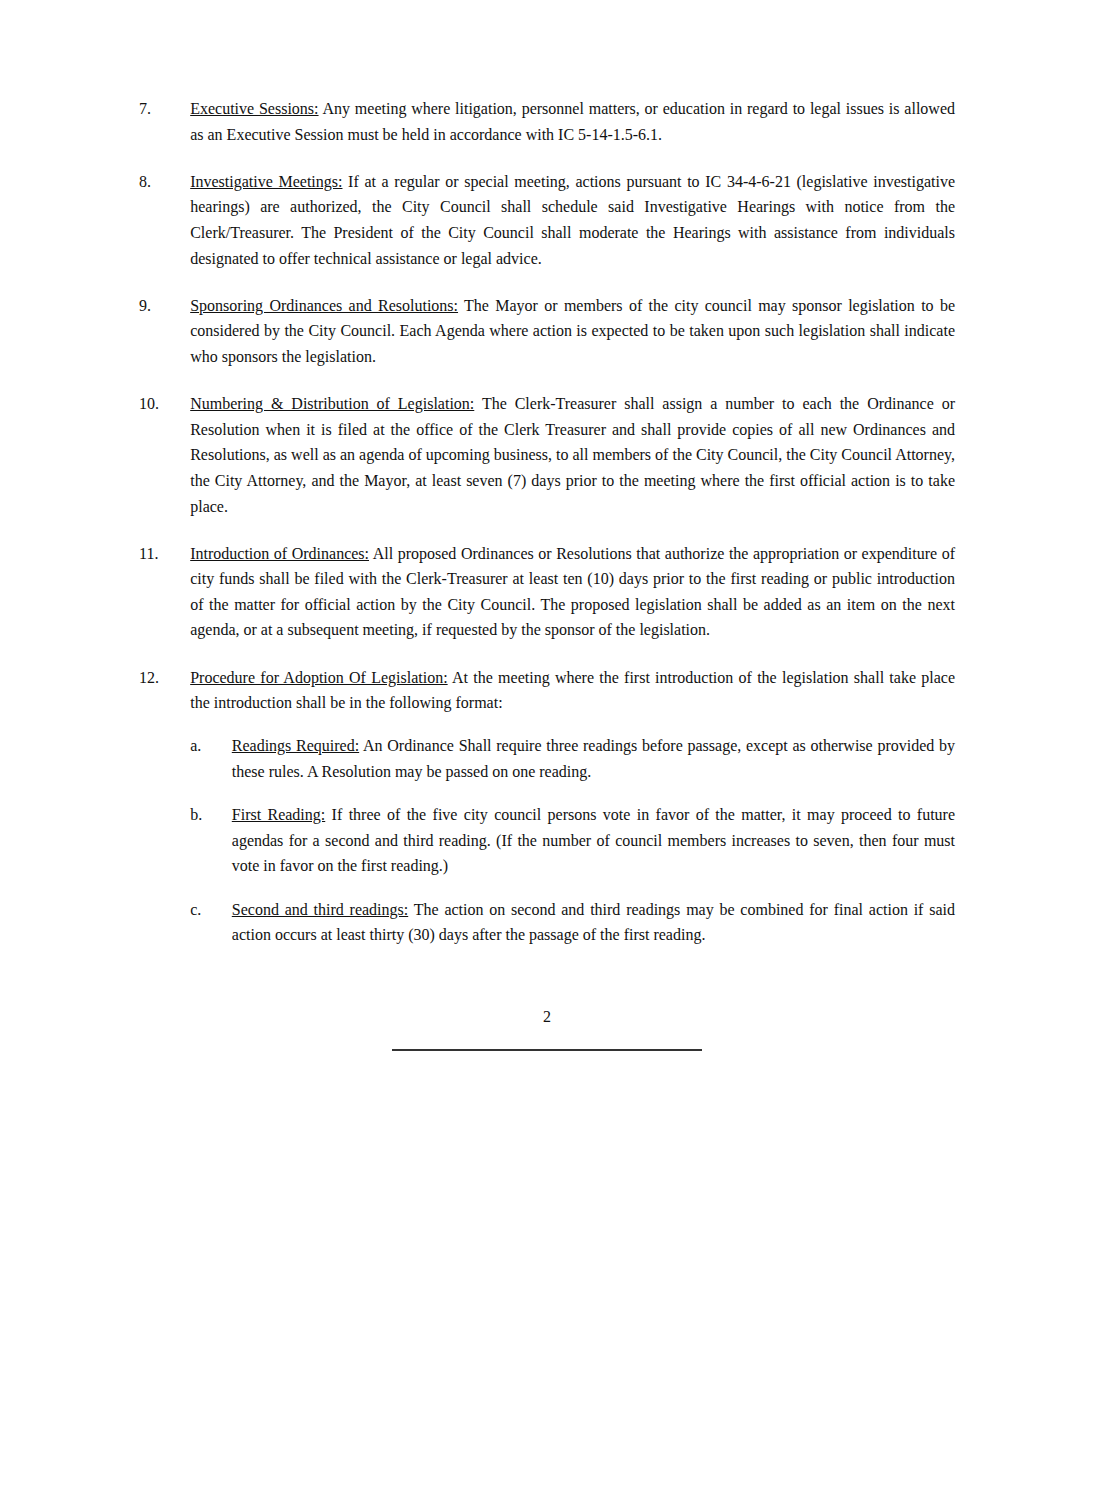7. Executive Sessions: Any meeting where litigation, personnel matters, or education in regard to legal issues is allowed as an Executive Session must be held in accordance with IC 5-14-1.5-6.1.
8. Investigative Meetings: If at a regular or special meeting, actions pursuant to IC 34-4-6-21 (legislative investigative hearings) are authorized, the City Council shall schedule said Investigative Hearings with notice from the Clerk/Treasurer. The President of the City Council shall moderate the Hearings with assistance from individuals designated to offer technical assistance or legal advice.
9. Sponsoring Ordinances and Resolutions: The Mayor or members of the city council may sponsor legislation to be considered by the City Council. Each Agenda where action is expected to be taken upon such legislation shall indicate who sponsors the legislation.
10. Numbering & Distribution of Legislation: The Clerk-Treasurer shall assign a number to each the Ordinance or Resolution when it is filed at the office of the Clerk Treasurer and shall provide copies of all new Ordinances and Resolutions, as well as an agenda of upcoming business, to all members of the City Council, the City Council Attorney, the City Attorney, and the Mayor, at least seven (7) days prior to the meeting where the first official action is to take place.
11. Introduction of Ordinances: All proposed Ordinances or Resolutions that authorize the appropriation or expenditure of city funds shall be filed with the Clerk-Treasurer at least ten (10) days prior to the first reading or public introduction of the matter for official action by the City Council. The proposed legislation shall be added as an item on the next agenda, or at a subsequent meeting, if requested by the sponsor of the legislation.
12. Procedure for Adoption Of Legislation: At the meeting where the first introduction of the legislation shall take place the introduction shall be in the following format:
a. Readings Required: An Ordinance Shall require three readings before passage, except as otherwise provided by these rules. A Resolution may be passed on one reading.
b. First Reading: If three of the five city council persons vote in favor of the matter, it may proceed to future agendas for a second and third reading. (If the number of council members increases to seven, then four must vote in favor on the first reading.)
c. Second and third readings: The action on second and third readings may be combined for final action if said action occurs at least thirty (30) days after the passage of the first reading.
2